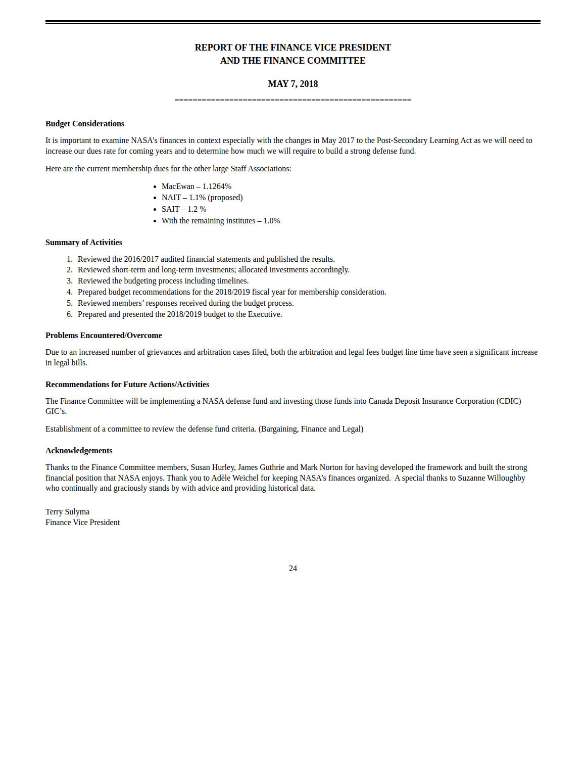REPORT OF THE FINANCE VICE PRESIDENT
AND THE FINANCE COMMITTEE
MAY 7, 2018
====================================================
Budget Considerations
It is important to examine NASA’s finances in context especially with the changes in May 2017 to the Post-Secondary Learning Act as we will need to increase our dues rate for coming years and to determine how much we will require to build a strong defense fund.
Here are the current membership dues for the other large Staff Associations:
MacEwan – 1.1264%
NAIT – 1.1% (proposed)
SAIT – 1.2 %
With the remaining institutes – 1.0%
Summary of Activities
Reviewed the 2016/2017 audited financial statements and published the results.
Reviewed short-term and long-term investments; allocated investments accordingly.
Reviewed the budgeting process including timelines.
Prepared budget recommendations for the 2018/2019 fiscal year for membership consideration.
Reviewed members’ responses received during the budget process.
Prepared and presented the 2018/2019 budget to the Executive.
Problems Encountered/Overcome
Due to an increased number of grievances and arbitration cases filed, both the arbitration and legal fees budget line time have seen a significant increase in legal bills.
Recommendations for Future Actions/Activities
The Finance Committee will be implementing a NASA defense fund and investing those funds into Canada Deposit Insurance Corporation (CDIC) GIC’s.
Establishment of a committee to review the defense fund criteria. (Bargaining, Finance and Legal)
Acknowledgements
Thanks to the Finance Committee members, Susan Hurley, James Guthrie and Mark Norton for having developed the framework and built the strong financial position that NASA enjoys. Thank you to Adèle Weichel for keeping NASA’s finances organized. A special thanks to Suzanne Willoughby who continually and graciously stands by with advice and providing historical data.
Terry Sulyma
Finance Vice President
24